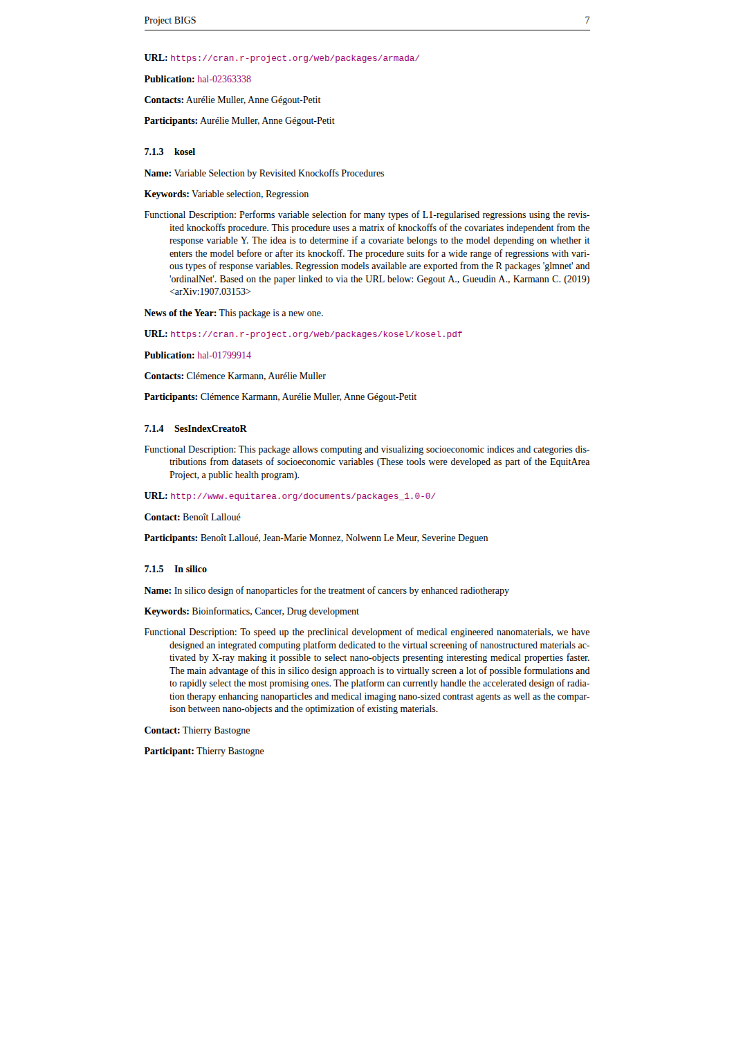Project BIGS 7
URL: https://cran.r-project.org/web/packages/armada/
Publication: hal-02363338
Contacts: Aurélie Muller, Anne Gégout-Petit
Participants: Aurélie Muller, Anne Gégout-Petit
7.1.3kosel
Name: Variable Selection by Revisited Knockoffs Procedures
Keywords: Variable selection, Regression
Functional Description: Performs variable selection for many types of L1-regularised regressions using the revisited knockoffs procedure. This procedure uses a matrix of knockoffs of the covariates independent from the response variable Y. The idea is to determine if a covariate belongs to the model depending on whether it enters the model before or after its knockoff. The procedure suits for a wide range of regressions with various types of response variables. Regression models available are exported from the R packages 'glmnet' and 'ordinalNet'. Based on the paper linked to via the URL below: Gegout A., Gueudin A., Karmann C. (2019) <arXiv:1907.03153>
News of the Year: This package is a new one.
URL: https://cran.r-project.org/web/packages/kosel/kosel.pdf
Publication: hal-01799914
Contacts: Clémence Karmann, Aurélie Muller
Participants: Clémence Karmann, Aurélie Muller, Anne Gégout-Petit
7.1.4 SesIndexCreatoR
Functional Description: This package allows computing and visualizing socioeconomic indices and categories distributions from datasets of socioeconomic variables (These tools were developed as part of the EquitArea Project, a public health program).
URL: http://www.equitarea.org/documents/packages_1.0-0/
Contact: Benoît Lalloué
Participants: Benoît Lalloué, Jean-Marie Monnez, Nolwenn Le Meur, Severine Deguen
7.1.5 In silico
Name: In silico design of nanoparticles for the treatment of cancers by enhanced radiotherapy
Keywords: Bioinformatics, Cancer, Drug development
Functional Description: To speed up the preclinical development of medical engineered nanomaterials, we have designed an integrated computing platform dedicated to the virtual screening of nanostructured materials activated by X-ray making it possible to select nano-objects presenting interesting medical properties faster. The main advantage of this in silico design approach is to virtually screen a lot of possible formulations and to rapidly select the most promising ones. The platform can currently handle the accelerated design of radiation therapy enhancing nanoparticles and medical imaging nano-sized contrast agents as well as the comparison between nano-objects and the optimization of existing materials.
Contact: Thierry Bastogne
Participant: Thierry Bastogne